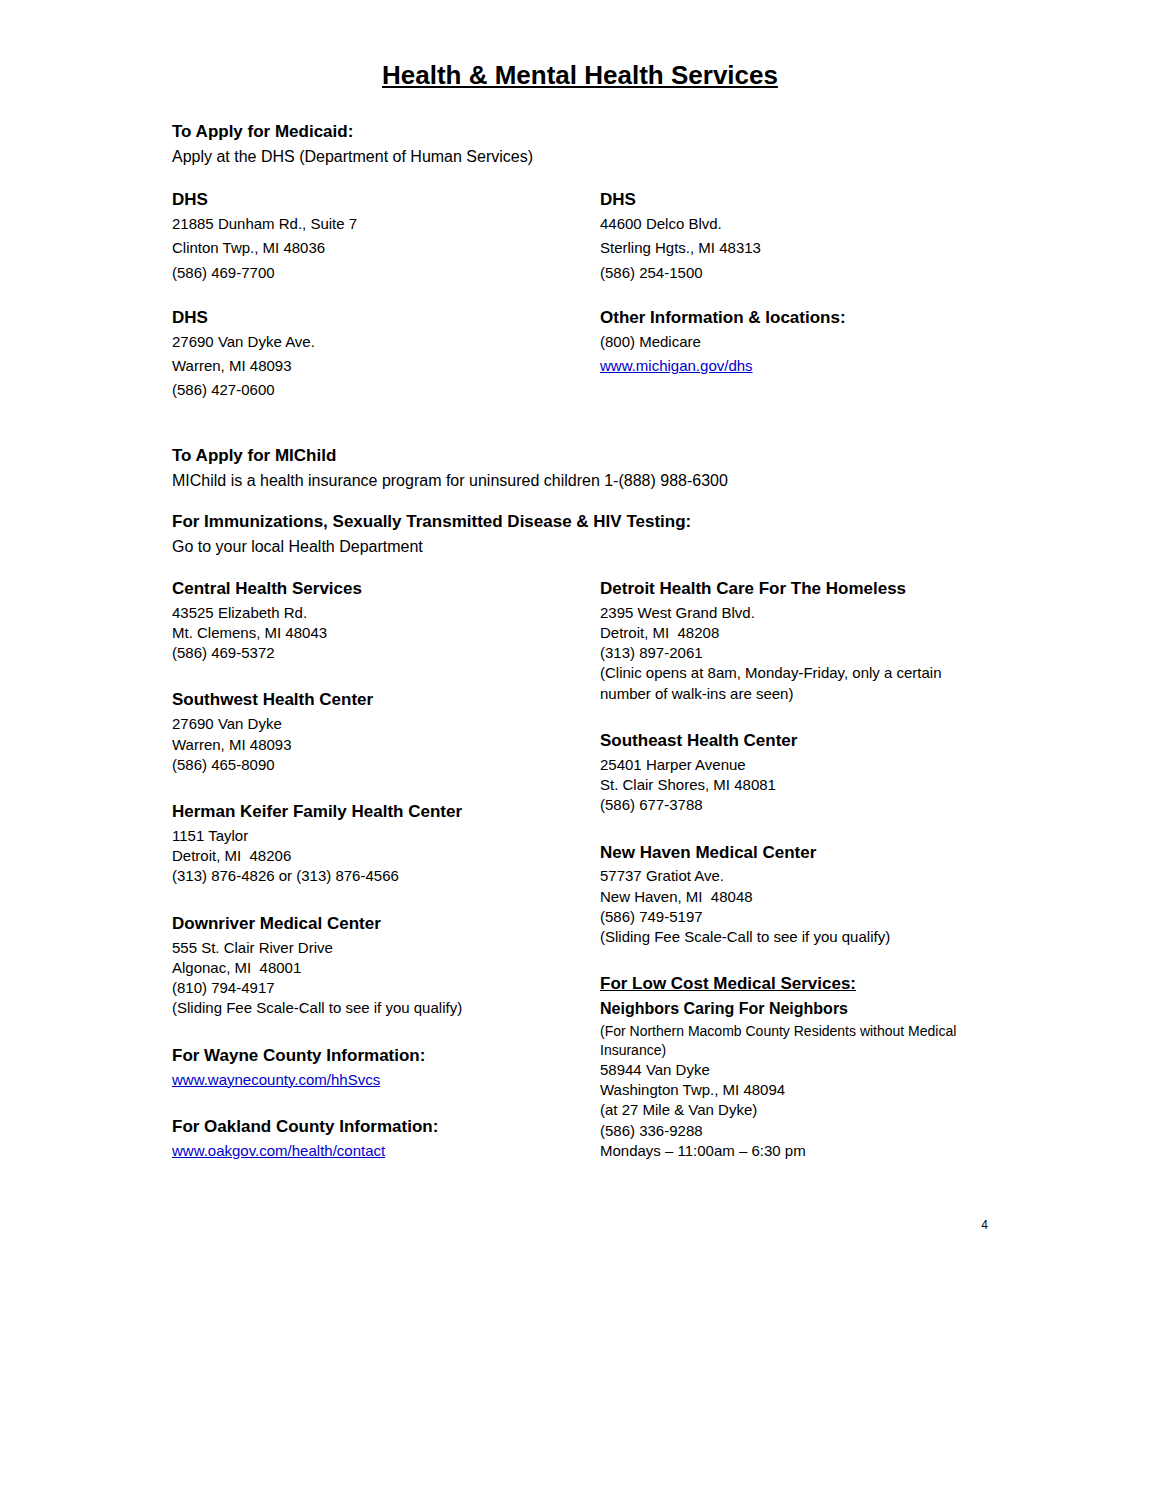Health & Mental Health Services
To Apply for Medicaid:
Apply at the DHS (Department of Human Services)
DHS
21885 Dunham Rd., Suite 7
Clinton Twp., MI 48036
(586) 469-7700
DHS
27690 Van Dyke Ave.
Warren, MI 48093
(586) 427-0600
DHS
44600 Delco Blvd.
Sterling Hgts., MI 48313
(586) 254-1500
Other Information & locations:
(800) Medicare
www.michigan.gov/dhs
To Apply for MIChild
MIChild is a health insurance program for uninsured children 1-(888) 988-6300
For Immunizations, Sexually Transmitted Disease & HIV Testing:
Go to your local Health Department
Central Health Services
43525 Elizabeth Rd.
Mt. Clemens, MI 48043
(586) 469-5372
Southwest Health Center
27690 Van Dyke
Warren, MI 48093
(586) 465-8090
Herman Keifer Family Health Center
1151 Taylor
Detroit, MI 48206
(313) 876-4826 or (313) 876-4566
Downriver Medical Center
555 St. Clair River Drive
Algonac, MI 48001
(810) 794-4917
(Sliding Fee Scale-Call to see if you qualify)
For Wayne County Information:
www.waynecounty.com/hhSvcs
For Oakland County Information:
www.oakgov.com/health/contact
Detroit Health Care For The Homeless
2395 West Grand Blvd.
Detroit, MI 48208
(313) 897-2061
(Clinic opens at 8am, Monday-Friday, only a certain number of walk-ins are seen)
Southeast Health Center
25401 Harper Avenue
St. Clair Shores, MI 48081
(586) 677-3788
New Haven Medical Center
57737 Gratiot Ave.
New Haven, MI 48048
(586) 749-5197
(Sliding Fee Scale-Call to see if you qualify)
For Low Cost Medical Services:
Neighbors Caring For Neighbors
(For Northern Macomb County Residents without Medical Insurance)
58944 Van Dyke
Washington Twp., MI 48094
(at 27 Mile & Van Dyke)
(586) 336-9288
Mondays – 11:00am – 6:30 pm
4